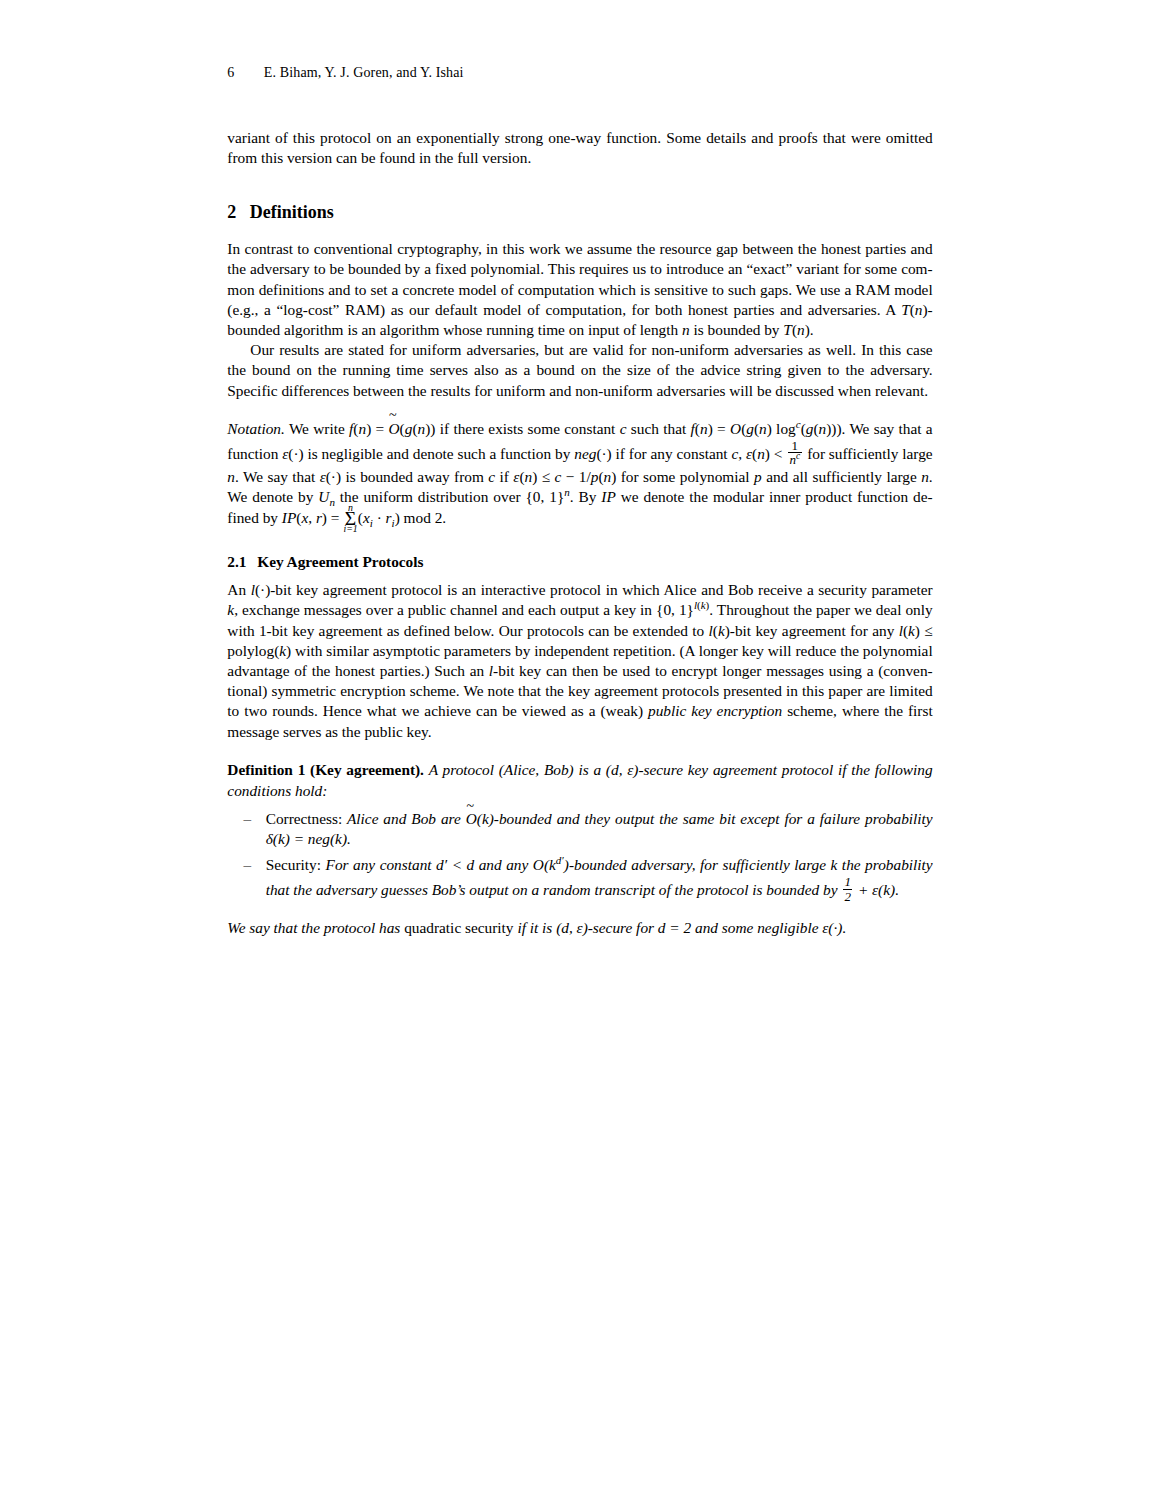6 E. Biham, Y. J. Goren, and Y. Ishai
variant of this protocol on an exponentially strong one-way function. Some details and proofs that were omitted from this version can be found in the full version.
2 Definitions
In contrast to conventional cryptography, in this work we assume the resource gap between the honest parties and the adversary to be bounded by a fixed polynomial. This requires us to introduce an “exact” variant for some common definitions and to set a concrete model of computation which is sensitive to such gaps. We use a RAM model (e.g., a “log-cost” RAM) as our default model of computation, for both honest parties and adversaries. A T(n)-bounded algorithm is an algorithm whose running time on input of length n is bounded by T(n).
Our results are stated for uniform adversaries, but are valid for non-uniform adversaries as well. In this case the bound on the running time serves also as a bound on the size of the advice string given to the adversary. Specific differences between the results for uniform and non-uniform adversaries will be discussed when relevant.
Notation. We write f(n) = O(g(n)) if there exists some constant c such that f(n) = O(g(n) logc(g(n))). We say that a function ε(·) is negligible and denote such a function by neg(·) if for any constant c, ε(n) < 1 nc for sufficiently large n. We say that ε(·) is bounded away from c if ε(n) ≤ c − 1/p(n) for some polynomial p and all sufficiently large n. We denote by Un the uniform distribution over {0, 1}n. By IP we denote the modular inner product function defined by IP(x, r) = Σni=1(xi · ri) mod 2.
2.1 Key Agreement Protocols
An l(·)-bit key agreement protocol is an interactive protocol in which Alice and Bob receive a security parameter k, exchange messages over a public channel and each output a key in {0, 1}l(k). Throughout the paper we deal only with 1-bit key agreement as defined below. Our protocols can be extended to l(k)-bit key agreement for any l(k) ≤ polylog(k) with similar asymptotic parameters by independent repetition. (A longer key will reduce the polynomial advantage of the honest parties.) Such an l-bit key can then be used to encrypt longer messages using a (conventional) symmetric encryption scheme. We note that the key agreement protocols presented in this paper are limited to two rounds. Hence what we achieve can be viewed as a (weak) public key encryption scheme, where the first message serves as the public key.
Definition 1 (Key agreement). A protocol (Alice, Bob) is a (d, ε)-secure key agreement protocol if the following conditions hold:
Correctness: Alice and Bob are O(k)-bounded and they output the same bit except for a failure probability δ(k) = neg(k).
Security: For any constant d′ < d and any O(kd′)-bounded adversary, for sufficiently large k the probability that the adversary guesses Bob’s output on a random transcript of the protocol is bounded by 12 + ε(k).
We say that the protocol has quadratic security if it is (d, ε)-secure for d = 2 and some negligible ε(·).